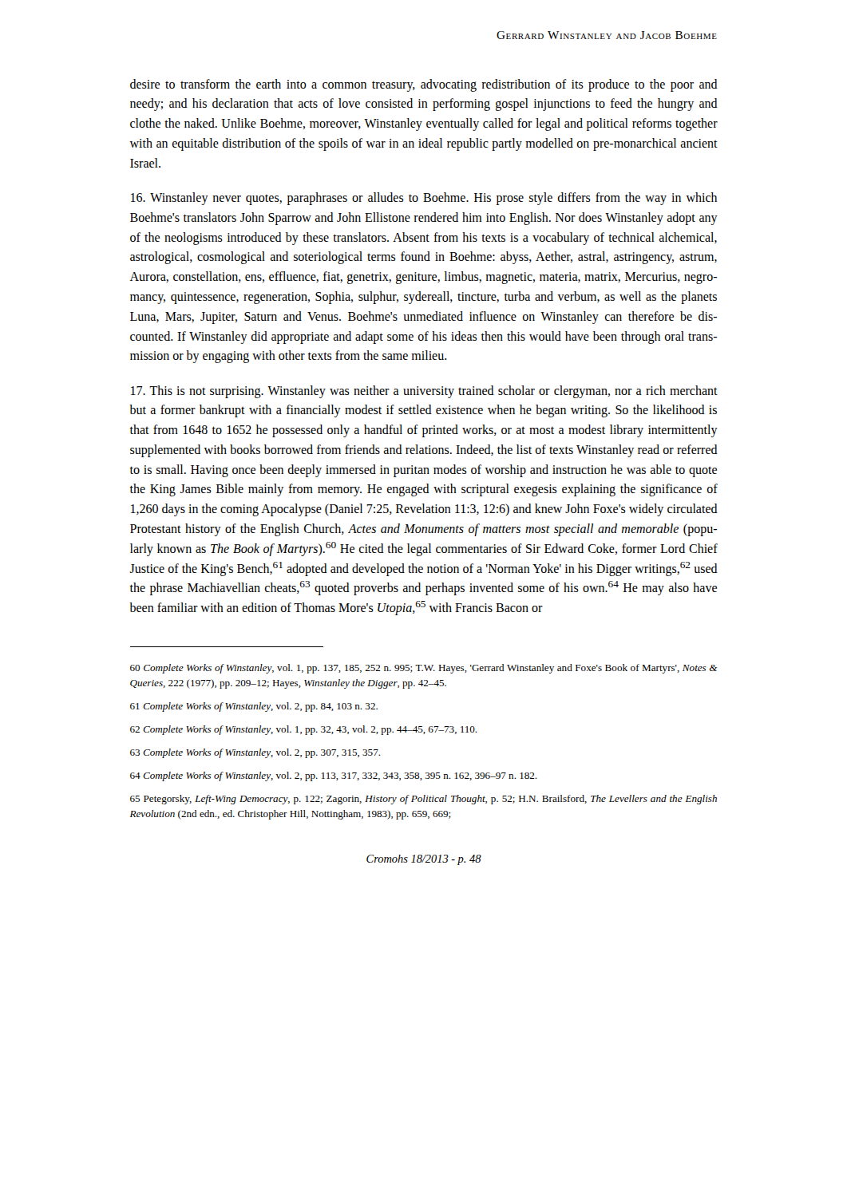Gerrard Winstanley and Jacob Boehme
desire to transform the earth into a common treasury, advocating redistribution of its produce to the poor and needy; and his declaration that acts of love consisted in performing gospel injunctions to feed the hungry and clothe the naked. Unlike Boehme, moreover, Winstanley eventually called for legal and political reforms together with an equitable distribution of the spoils of war in an ideal republic partly modelled on pre-monarchical ancient Israel.
16. Winstanley never quotes, paraphrases or alludes to Boehme. His prose style differs from the way in which Boehme's translators John Sparrow and John Ellistone rendered him into English. Nor does Winstanley adopt any of the neologisms introduced by these translators. Absent from his texts is a vocabulary of technical alchemical, astrological, cosmological and soteriological terms found in Boehme: abyss, Aether, astral, astringency, astrum, Aurora, constellation, ens, effluence, fiat, genetrix, geniture, limbus, magnetic, materia, matrix, Mercurius, negromancy, quintessence, regeneration, Sophia, sulphur, sydereall, tincture, turba and verbum, as well as the planets Luna, Mars, Jupiter, Saturn and Venus. Boehme's unmediated influence on Winstanley can therefore be discounted. If Winstanley did appropriate and adapt some of his ideas then this would have been through oral transmission or by engaging with other texts from the same milieu.
17. This is not surprising. Winstanley was neither a university trained scholar or clergyman, nor a rich merchant but a former bankrupt with a financially modest if settled existence when he began writing. So the likelihood is that from 1648 to 1652 he possessed only a handful of printed works, or at most a modest library intermittently supplemented with books borrowed from friends and relations. Indeed, the list of texts Winstanley read or referred to is small. Having once been deeply immersed in puritan modes of worship and instruction he was able to quote the King James Bible mainly from memory. He engaged with scriptural exegesis explaining the significance of 1,260 days in the coming Apocalypse (Daniel 7:25, Revelation 11:3, 12:6) and knew John Foxe's widely circulated Protestant history of the English Church, Actes and Monuments of matters most speciall and memorable (popularly known as The Book of Martyrs).60 He cited the legal commentaries of Sir Edward Coke, former Lord Chief Justice of the King's Bench,61 adopted and developed the notion of a 'Norman Yoke' in his Digger writings,62 used the phrase Machiavellian cheats,63 quoted proverbs and perhaps invented some of his own.64 He may also have been familiar with an edition of Thomas More's Utopia,65 with Francis Bacon or
60 Complete Works of Winstanley, vol. 1, pp. 137, 185, 252 n. 995; T.W. Hayes, 'Gerrard Winstanley and Foxe's Book of Martyrs', Notes & Queries, 222 (1977), pp. 209–12; Hayes, Winstanley the Digger, pp. 42–45.
61 Complete Works of Winstanley, vol. 2, pp. 84, 103 n. 32.
62 Complete Works of Winstanley, vol. 1, pp. 32, 43, vol. 2, pp. 44–45, 67–73, 110.
63 Complete Works of Winstanley, vol. 2, pp. 307, 315, 357.
64 Complete Works of Winstanley, vol. 2, pp. 113, 317, 332, 343, 358, 395 n. 162, 396–97 n. 182.
65 Petegorsky, Left-Wing Democracy, p. 122; Zagorin, History of Political Thought, p. 52; H.N. Brailsford, The Levellers and the English Revolution (2nd edn., ed. Christopher Hill, Nottingham, 1983), pp. 659, 669;
Cromohs 18/2013 - p. 48